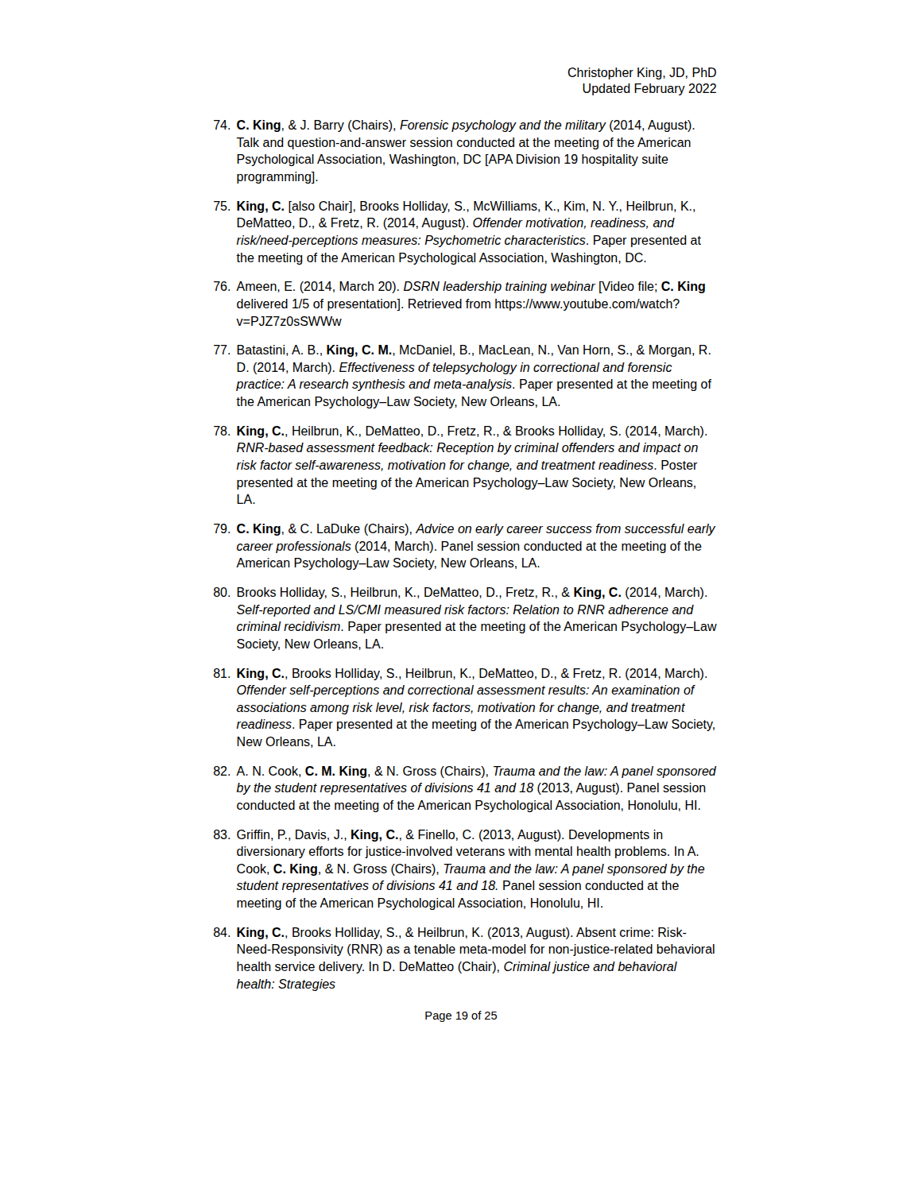Christopher King, JD, PhD
Updated February 2022
74. C. King, & J. Barry (Chairs), Forensic psychology and the military (2014, August). Talk and question-and-answer session conducted at the meeting of the American Psychological Association, Washington, DC [APA Division 19 hospitality suite programming].
75. King, C. [also Chair], Brooks Holliday, S., McWilliams, K., Kim, N. Y., Heilbrun, K., DeMatteo, D., & Fretz, R. (2014, August). Offender motivation, readiness, and risk/need-perceptions measures: Psychometric characteristics. Paper presented at the meeting of the American Psychological Association, Washington, DC.
76. Ameen, E. (2014, March 20). DSRN leadership training webinar [Video file; C. King delivered 1/5 of presentation]. Retrieved from https://www.youtube.com/watch?v=PJZ7z0sSWWw
77. Batastini, A. B., King, C. M., McDaniel, B., MacLean, N., Van Horn, S., & Morgan, R. D. (2014, March). Effectiveness of telepsychology in correctional and forensic practice: A research synthesis and meta-analysis. Paper presented at the meeting of the American Psychology–Law Society, New Orleans, LA.
78. King, C., Heilbrun, K., DeMatteo, D., Fretz, R., & Brooks Holliday, S. (2014, March). RNR-based assessment feedback: Reception by criminal offenders and impact on risk factor self-awareness, motivation for change, and treatment readiness. Poster presented at the meeting of the American Psychology–Law Society, New Orleans, LA.
79. C. King, & C. LaDuke (Chairs), Advice on early career success from successful early career professionals (2014, March). Panel session conducted at the meeting of the American Psychology–Law Society, New Orleans, LA.
80. Brooks Holliday, S., Heilbrun, K., DeMatteo, D., Fretz, R., & King, C. (2014, March). Self-reported and LS/CMI measured risk factors: Relation to RNR adherence and criminal recidivism. Paper presented at the meeting of the American Psychology–Law Society, New Orleans, LA.
81. King, C., Brooks Holliday, S., Heilbrun, K., DeMatteo, D., & Fretz, R. (2014, March). Offender self-perceptions and correctional assessment results: An examination of associations among risk level, risk factors, motivation for change, and treatment readiness. Paper presented at the meeting of the American Psychology–Law Society, New Orleans, LA.
82. A. N. Cook, C. M. King, & N. Gross (Chairs), Trauma and the law: A panel sponsored by the student representatives of divisions 41 and 18 (2013, August). Panel session conducted at the meeting of the American Psychological Association, Honolulu, HI.
83. Griffin, P., Davis, J., King, C., & Finello, C. (2013, August). Developments in diversionary efforts for justice-involved veterans with mental health problems. In A. Cook, C. King, & N. Gross (Chairs), Trauma and the law: A panel sponsored by the student representatives of divisions 41 and 18. Panel session conducted at the meeting of the American Psychological Association, Honolulu, HI.
84. King, C., Brooks Holliday, S., & Heilbrun, K. (2013, August). Absent crime: Risk-Need-Responsivity (RNR) as a tenable meta-model for non-justice-related behavioral health service delivery. In D. DeMatteo (Chair), Criminal justice and behavioral health: Strategies
Page 19 of 25